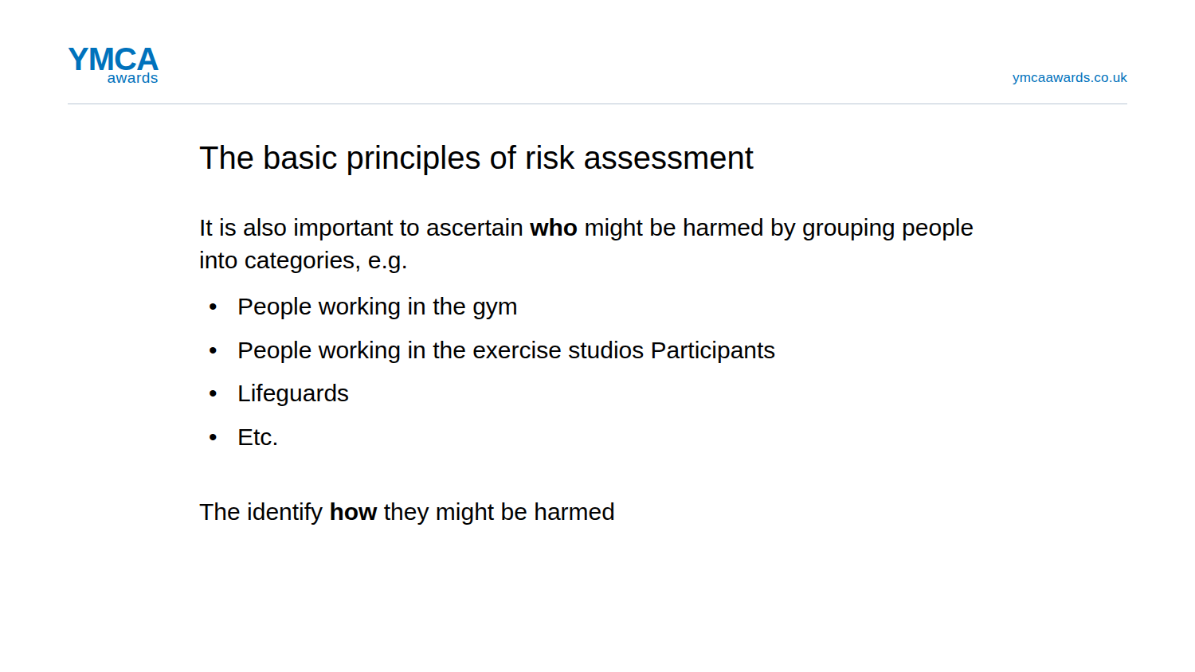YMCA awards
ymcaawards.co.uk
The basic principles of risk assessment
It is also important to ascertain who might be harmed by grouping people into categories, e.g.
People working in the gym
People working in the exercise studios Participants
Lifeguards
Etc.
The identify how they might be harmed